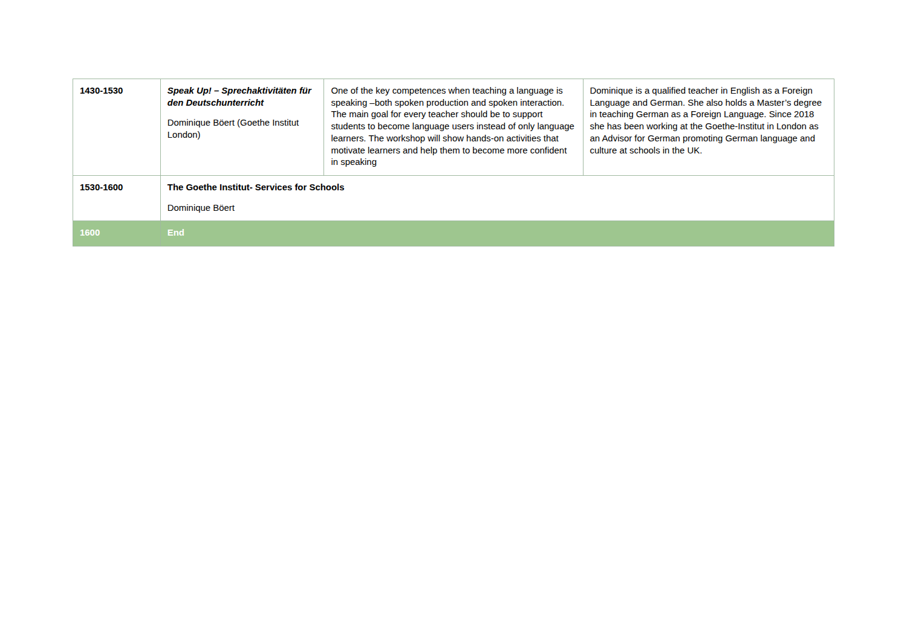| 1430-1530 | Speak Up! – Sprechaktivitäten für den Deutschunterricht Dominique Böert (Goethe Institut London) | One of the key competences when teaching a language is speaking –both spoken production and spoken interaction. The main goal for every teacher should be to support students to become language users instead of only language learners. The workshop will show hands-on activities that motivate learners and help them to become more confident in speaking | Dominique is a qualified teacher in English as a Foreign Language and German. She also holds a Master’s degree in teaching German as a Foreign Language. Since 2018 she has been working at the Goethe-Institut in London as an Advisor for German promoting German language and culture at schools in the UK. |
| 1530-1600 | The Goethe Institut- Services for Schools Dominique Böert |
| 1600 | End |